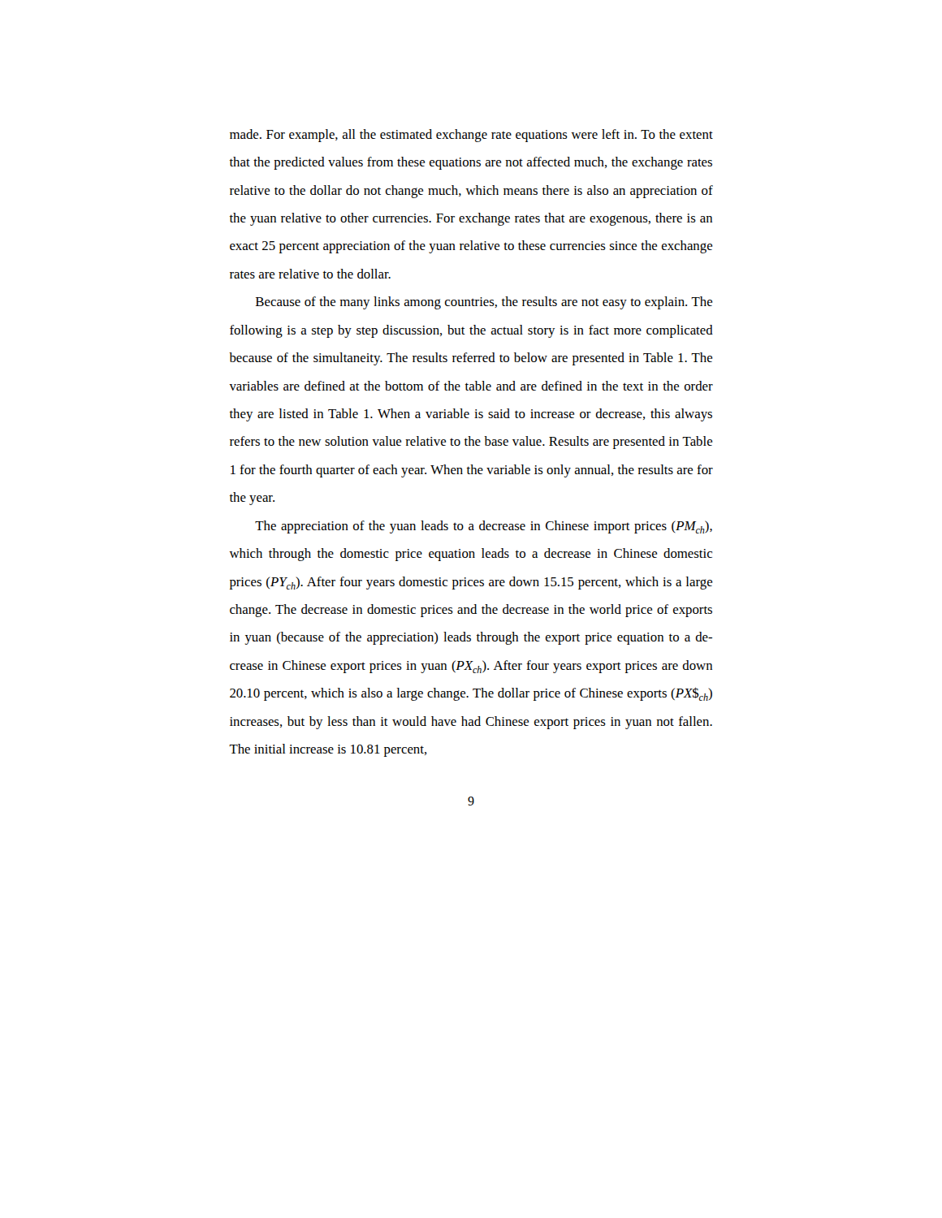made. For example, all the estimated exchange rate equations were left in. To the extent that the predicted values from these equations are not affected much, the exchange rates relative to the dollar do not change much, which means there is also an appreciation of the yuan relative to other currencies. For exchange rates that are exogenous, there is an exact 25 percent appreciation of the yuan relative to these currencies since the exchange rates are relative to the dollar.
Because of the many links among countries, the results are not easy to explain. The following is a step by step discussion, but the actual story is in fact more complicated because of the simultaneity. The results referred to below are presented in Table 1. The variables are defined at the bottom of the table and are defined in the text in the order they are listed in Table 1. When a variable is said to increase or decrease, this always refers to the new solution value relative to the base value. Results are presented in Table 1 for the fourth quarter of each year. When the variable is only annual, the results are for the year.
The appreciation of the yuan leads to a decrease in Chinese import prices (PMch), which through the domestic price equation leads to a decrease in Chinese domestic prices (PYch). After four years domestic prices are down 15.15 percent, which is a large change. The decrease in domestic prices and the decrease in the world price of exports in yuan (because of the appreciation) leads through the export price equation to a decrease in Chinese export prices in yuan (PXch). After four years export prices are down 20.10 percent, which is also a large change. The dollar price of Chinese exports (PX$ch) increases, but by less than it would have had Chinese export prices in yuan not fallen. The initial increase is 10.81 percent,
9